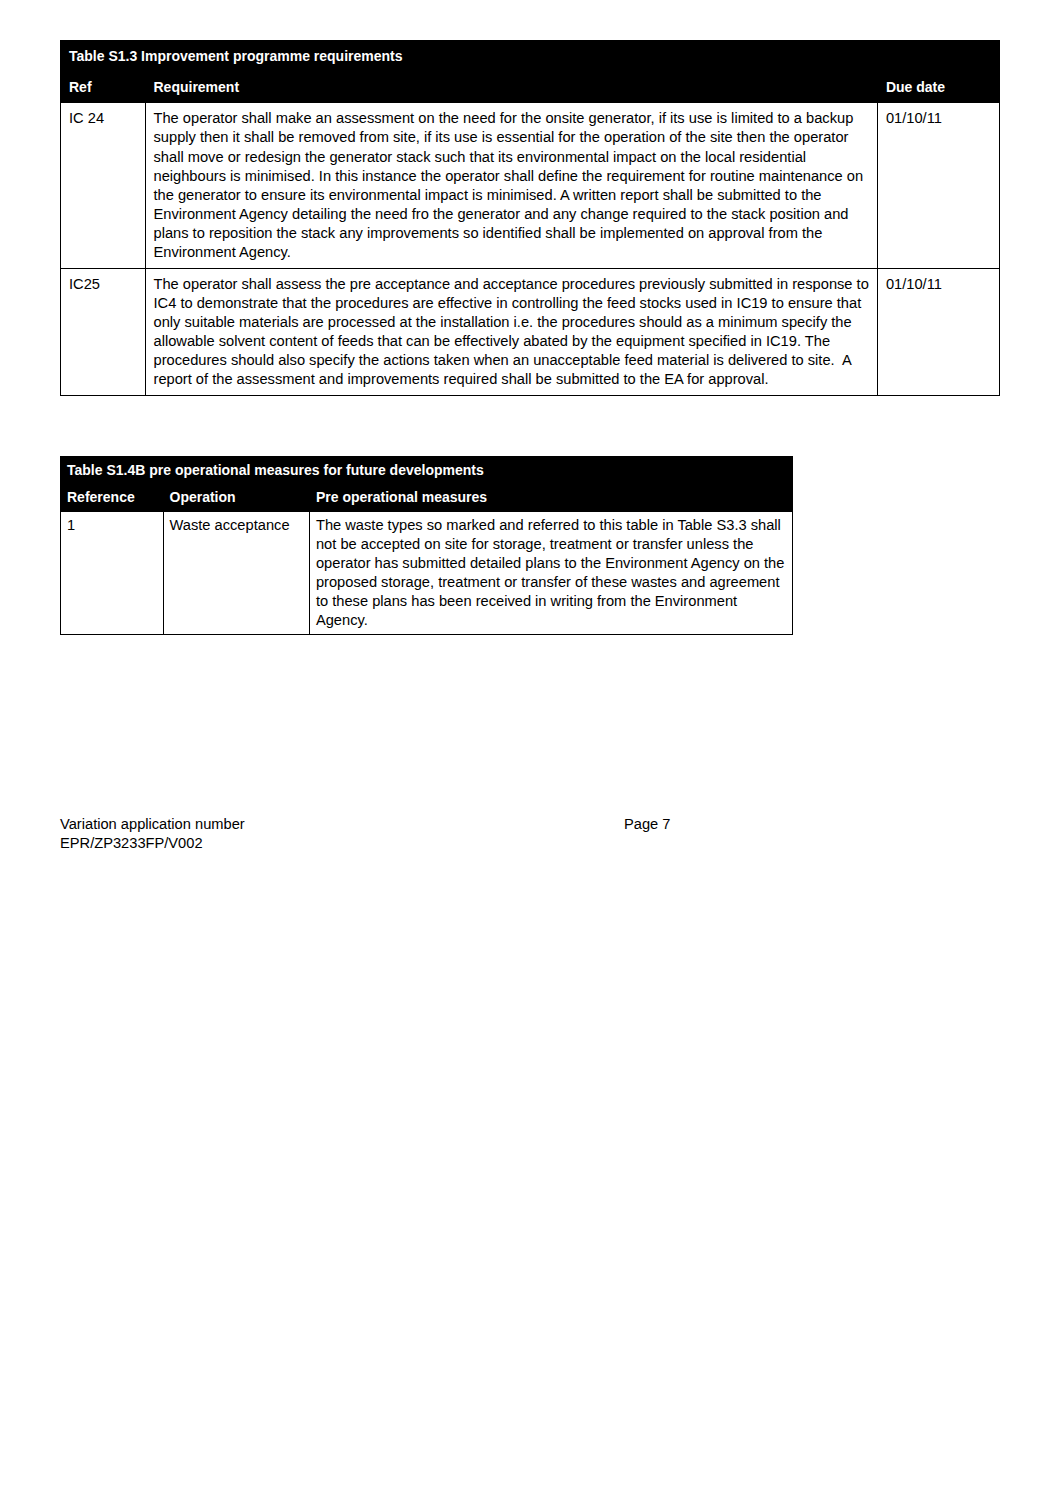| Table S1.3 Improvement programme requirements |
| --- |
| Ref | Requirement | Due date |
| IC 24 | The operator shall make an assessment on the need for the onsite generator, if its use is limited to a backup supply then it shall be removed from site, if its use is essential for the operation of the site then the operator shall move or redesign the generator stack such that its environmental impact on the local residential neighbours is minimised. In this instance the operator shall define the requirement for routine maintenance on the generator to ensure its environmental impact is minimised. A written report shall be submitted to the Environment Agency detailing the need fro the generator and any change required to the stack position and plans to reposition the stack any improvements so identified shall be implemented on approval from the Environment Agency. | 01/10/11 |
| IC25 | The operator shall assess the pre acceptance and acceptance procedures previously submitted in response to IC4 to demonstrate that the procedures are effective in controlling the feed stocks used in IC19 to ensure that only suitable materials are processed at the installation i.e. the procedures should as a minimum specify the allowable solvent content of feeds that can be effectively abated by the equipment specified in IC19. The procedures should also specify the actions taken when an unacceptable feed material is delivered to site. A report of the assessment and improvements required shall be submitted to the EA for approval. | 01/10/11 |
| Table S1.4B pre operational measures for future developments |
| --- |
| Reference | Operation | Pre operational measures |
| 1 | Waste acceptance | The waste types so marked and referred to this table in Table S3.3 shall not be accepted on site for storage, treatment or transfer unless the operator has submitted detailed plans to the Environment Agency on the proposed storage, treatment or transfer of these wastes and agreement to these plans has been received in writing from the Environment Agency. |
Variation application number
EPR/ZP3233FP/V002 Page 7